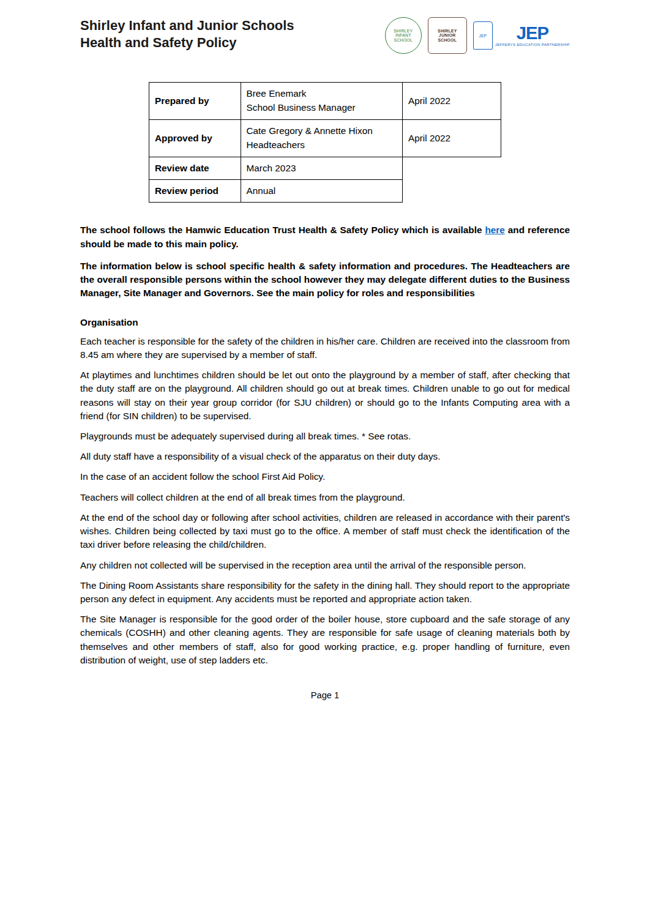Shirley Infant and Junior Schools
Health and Safety Policy
SHIRLEY
INFANT
SCHOOL SHIRLEY
JUNIOR
SCHOOL JEP JEP
JEFFERYS EDUCATION PARTNERSHIP
| Prepared by | Bree Enemark School Business Manager | April 2022 |
| Approved by | Cate Gregory & Annette Hixon Headteachers | April 2022 |
| Review date | March 2023 | |
| Review period | Annual | |
The school follows the Hamwic Education Trust Health & Safety Policy which is available here and reference should be made to this main policy.
The information below is school specific health & safety information and procedures. The Headteachers are the overall responsible persons within the school however they may delegate different duties to the Business Manager, Site Manager and Governors. See the main policy for roles and responsibilities
Organisation
Each teacher is responsible for the safety of the children in his/her care. Children are received into the classroom from 8.45 am where they are supervised by a member of staff.
At playtimes and lunchtimes children should be let out onto the playground by a member of staff, after checking that the duty staff are on the playground. All children should go out at break times. Children unable to go out for medical reasons will stay on their year group corridor (for SJU children) or should go to the Infants Computing area with a friend (for SIN children) to be supervised.
Playgrounds must be adequately supervised during all break times. * See rotas.
All duty staff have a responsibility of a visual check of the apparatus on their duty days.
In the case of an accident follow the school First Aid Policy.
Teachers will collect children at the end of all break times from the playground.
At the end of the school day or following after school activities, children are released in accordance with their parent's wishes. Children being collected by taxi must go to the office. A member of staff must check the identification of the taxi driver before releasing the child/children.
Any children not collected will be supervised in the reception area until the arrival of the responsible person.
The Dining Room Assistants share responsibility for the safety in the dining hall. They should report to the appropriate person any defect in equipment. Any accidents must be reported and appropriate action taken.
The Site Manager is responsible for the good order of the boiler house, store cupboard and the safe storage of any chemicals (COSHH) and other cleaning agents. They are responsible for safe usage of cleaning materials both by themselves and other members of staff, also for good working practice, e.g. proper handling of furniture, even distribution of weight, use of step ladders etc.
Page 1